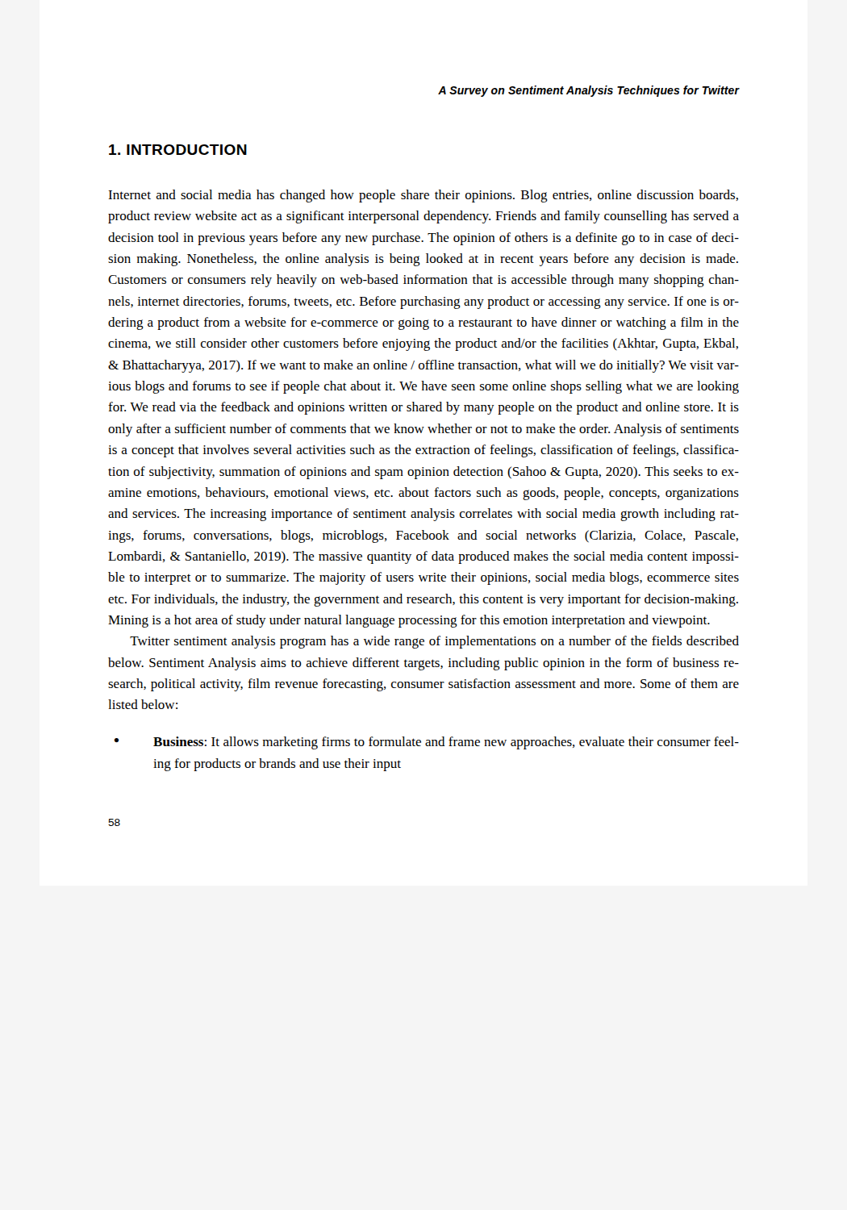A Survey on Sentiment Analysis Techniques for Twitter
1. INTRODUCTION
Internet and social media has changed how people share their opinions. Blog entries, online discussion boards, product review website act as a significant interpersonal dependency. Friends and family counselling has served a decision tool in previous years before any new purchase. The opinion of others is a definite go to in case of decision making. Nonetheless, the online analysis is being looked at in recent years before any decision is made. Customers or consumers rely heavily on web-based information that is accessible through many shopping channels, internet directories, forums, tweets, etc. Before purchasing any product or accessing any service. If one is ordering a product from a website for e-commerce or going to a restaurant to have dinner or watching a film in the cinema, we still consider other customers before enjoying the product and/or the facilities (Akhtar, Gupta, Ekbal, & Bhattacharyya, 2017). If we want to make an online / offline transaction, what will we do initially? We visit various blogs and forums to see if people chat about it. We have seen some online shops selling what we are looking for. We read via the feedback and opinions written or shared by many people on the product and online store. It is only after a sufficient number of comments that we know whether or not to make the order. Analysis of sentiments is a concept that involves several activities such as the extraction of feelings, classification of feelings, classification of subjectivity, summation of opinions and spam opinion detection (Sahoo & Gupta, 2020). This seeks to examine emotions, behaviours, emotional views, etc. about factors such as goods, people, concepts, organizations and services. The increasing importance of sentiment analysis correlates with social media growth including ratings, forums, conversations, blogs, microblogs, Facebook and social networks (Clarizia, Colace, Pascale, Lombardi, & Santaniello, 2019). The massive quantity of data produced makes the social media content impossible to interpret or to summarize. The majority of users write their opinions, social media blogs, ecommerce sites etc. For individuals, the industry, the government and research, this content is very important for decision-making. Mining is a hot area of study under natural language processing for this emotion interpretation and viewpoint.
Twitter sentiment analysis program has a wide range of implementations on a number of the fields described below. Sentiment Analysis aims to achieve different targets, including public opinion in the form of business research, political activity, film revenue forecasting, consumer satisfaction assessment and more. Some of them are listed below:
Business: It allows marketing firms to formulate and frame new approaches, evaluate their consumer feeling for products or brands and use their input
58